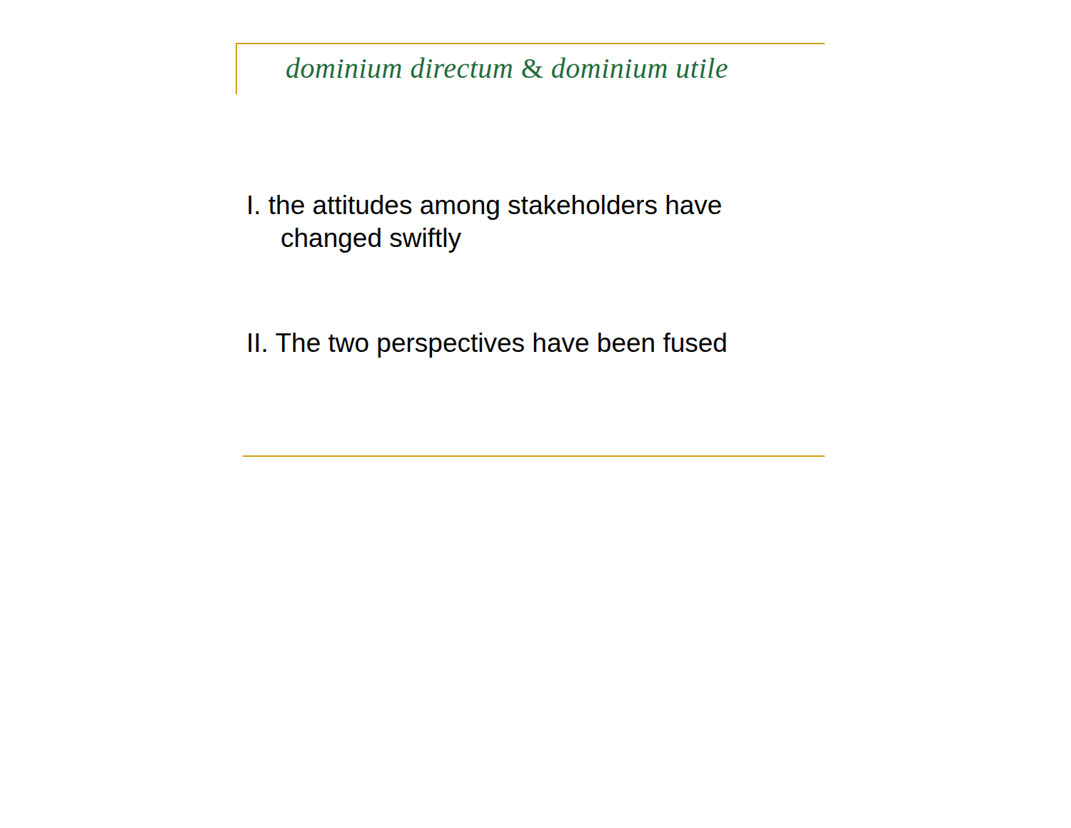dominium directum & dominium utile
I. the attitudes among stakeholders have changed swiftly
II. The two perspectives have been fused